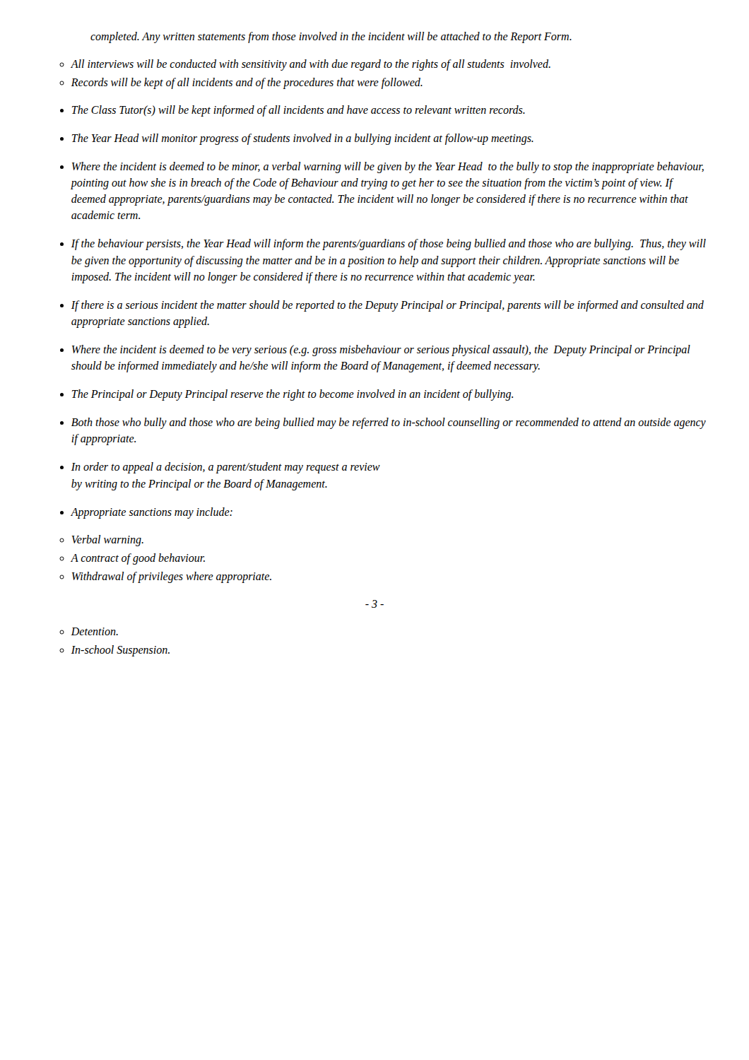completed. Any written statements from those involved in the incident will be attached to the Report Form.
All interviews will be conducted with sensitivity and with due regard to the rights of all students involved.
Records will be kept of all incidents and of the procedures that were followed.
The Class Tutor(s) will be kept informed of all incidents and have access to relevant written records.
The Year Head will monitor progress of students involved in a bullying incident at follow-up meetings.
Where the incident is deemed to be minor, a verbal warning will be given by the Year Head to the bully to stop the inappropriate behaviour, pointing out how she is in breach of the Code of Behaviour and trying to get her to see the situation from the victim’s point of view. If deemed appropriate, parents/guardians may be contacted. The incident will no longer be considered if there is no recurrence within that academic term.
If the behaviour persists, the Year Head will inform the parents/guardians of those being bullied and those who are bullying. Thus, they will be given the opportunity of discussing the matter and be in a position to help and support their children. Appropriate sanctions will be imposed. The incident will no longer be considered if there is no recurrence within that academic year.
If there is a serious incident the matter should be reported to the Deputy Principal or Principal, parents will be informed and consulted and appropriate sanctions applied.
Where the incident is deemed to be very serious (e.g. gross misbehaviour or serious physical assault), the Deputy Principal or Principal should be informed immediately and he/she will inform the Board of Management, if deemed necessary.
The Principal or Deputy Principal reserve the right to become involved in an incident of bullying.
Both those who bully and those who are being bullied may be referred to in-school counselling or recommended to attend an outside agency if appropriate.
In order to appeal a decision, a parent/student may request a review
by writing to the Principal or the Board of Management.
Appropriate sanctions may include:
Verbal warning.
A contract of good behaviour.
Withdrawal of privileges where appropriate.
- 3 -
Detention.
In-school Suspension.